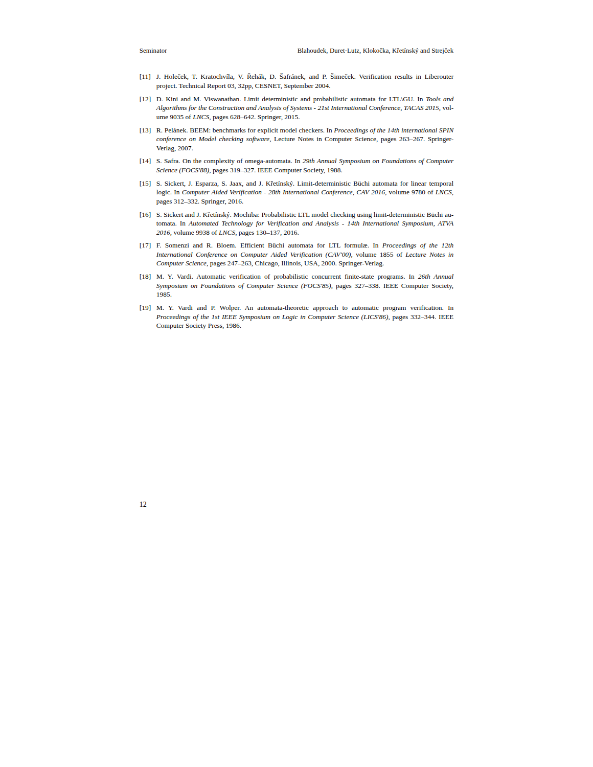Seminator Blahoudek, Duret-Lutz, Klokočka, Křetínský and Strejček
[11] J. Holeček, T. Kratochvíla, V. Řehák, D. Šafránek, and P. Šimeček. Verification results in Liberouter project. Technical Report 03, 32pp, CESNET, September 2004.
[12] D. Kini and M. Viswanathan. Limit deterministic and probabilistic automata for LTL\GU. In Tools and Algorithms for the Construction and Analysis of Systems - 21st International Conference, TACAS 2015, volume 9035 of LNCS, pages 628–642. Springer, 2015.
[13] R. Pelánek. BEEM: benchmarks for explicit model checkers. In Proceedings of the 14th international SPIN conference on Model checking software, Lecture Notes in Computer Science, pages 263–267. Springer-Verlag, 2007.
[14] S. Safra. On the complexity of omega-automata. In 29th Annual Symposium on Foundations of Computer Science (FOCS'88), pages 319–327. IEEE Computer Society, 1988.
[15] S. Sickert, J. Esparza, S. Jaax, and J. Křetínský. Limit-deterministic Büchi automata for linear temporal logic. In Computer Aided Verification - 28th International Conference, CAV 2016, volume 9780 of LNCS, pages 312–332. Springer, 2016.
[16] S. Sickert and J. Křetínský. Mochiba: Probabilistic LTL model checking using limit-deterministic Büchi automata. In Automated Technology for Verification and Analysis - 14th International Symposium, ATVA 2016, volume 9938 of LNCS, pages 130–137, 2016.
[17] F. Somenzi and R. Bloem. Efficient Büchi automata for LTL formulæ. In Proceedings of the 12th International Conference on Computer Aided Verification (CAV'00), volume 1855 of Lecture Notes in Computer Science, pages 247–263, Chicago, Illinois, USA, 2000. Springer-Verlag.
[18] M. Y. Vardi. Automatic verification of probabilistic concurrent finite-state programs. In 26th Annual Symposium on Foundations of Computer Science (FOCS'85), pages 327–338. IEEE Computer Society, 1985.
[19] M. Y. Vardi and P. Wolper. An automata-theoretic approach to automatic program verification. In Proceedings of the 1st IEEE Symposium on Logic in Computer Science (LICS'86), pages 332–344. IEEE Computer Society Press, 1986.
12